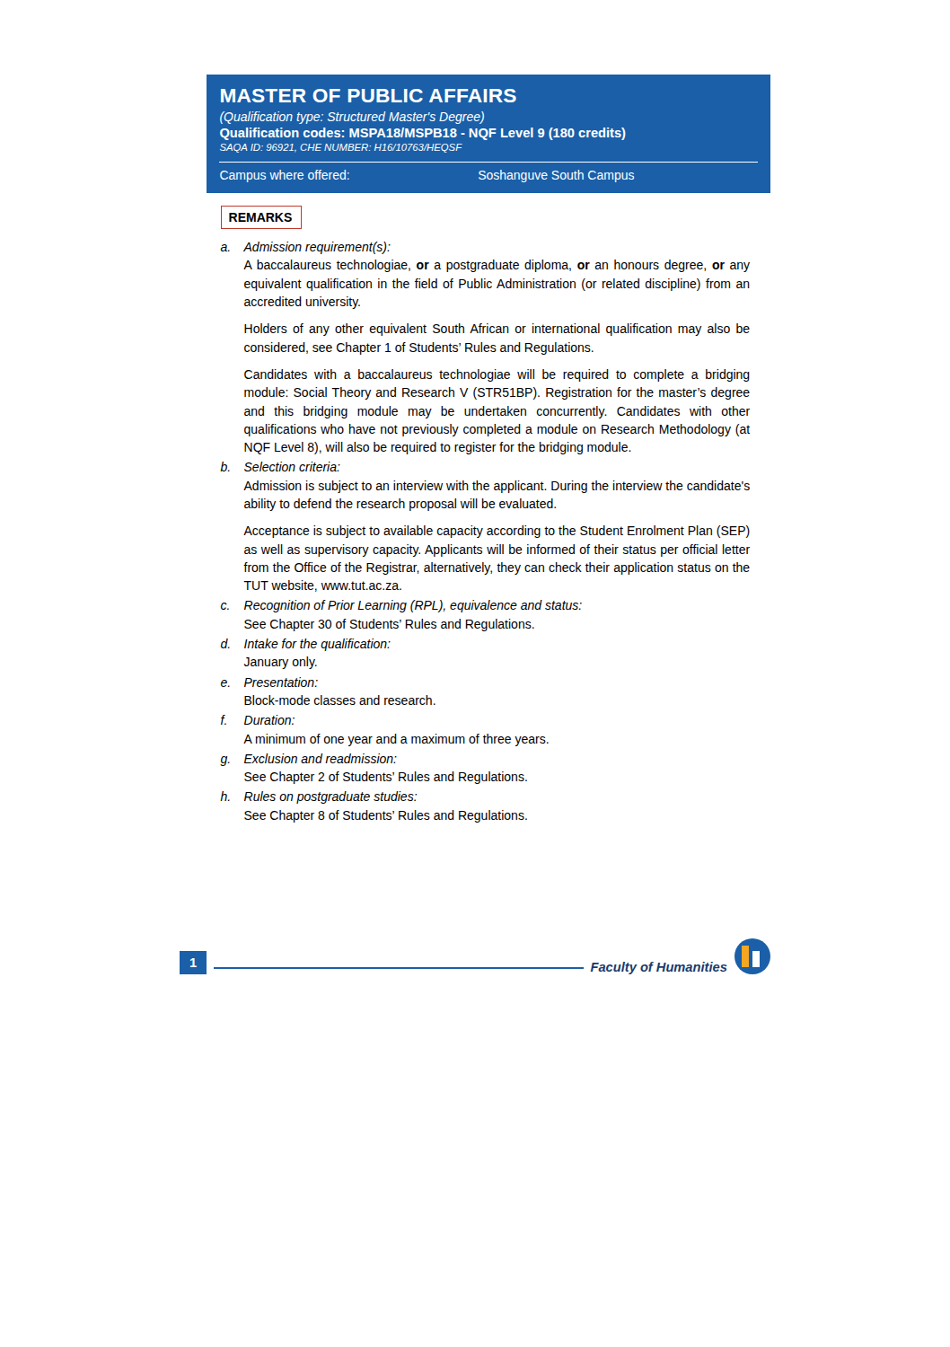MASTER OF PUBLIC AFFAIRS
(Qualification type: Structured Master's Degree)
Qualification codes: MSPA18/MSPB18 - NQF Level 9 (180 credits)
SAQA ID: 96921, CHE NUMBER: H16/10763/HEQSF
Campus where offered: Soshanguve South Campus
REMARKS
a.
Admission requirement(s):
A baccalaureus technologiae, or a postgraduate diploma, or an honours degree, or any equivalent qualification in the field of Public Administration (or related discipline) from an accredited university.
Holders of any other equivalent South African or international qualification may also be considered, see Chapter 1 of Students’ Rules and Regulations.
Candidates with a baccalaureus technologiae will be required to complete a bridging module: Social Theory and Research V (STR51BP). Registration for the master’s degree and this bridging module may be undertaken concurrently. Candidates with other qualifications who have not previously completed a module on Research Methodology (at NQF Level 8), will also be required to register for the bridging module.
b.
Selection criteria:
Admission is subject to an interview with the applicant. During the interview the candidate's ability to defend the research proposal will be evaluated.
Acceptance is subject to available capacity according to the Student Enrolment Plan (SEP) as well as supervisory capacity. Applicants will be informed of their status per official letter from the Office of the Registrar, alternatively, they can check their application status on the TUT website, www.tut.ac.za.
c.
Recognition of Prior Learning (RPL), equivalence and status:
See Chapter 30 of Students’ Rules and Regulations.
d.
Intake for the qualification:
January only.
e.
Presentation:
Block-mode classes and research.
f.
Duration:
A minimum of one year and a maximum of three years.
g.
Exclusion and readmission:
See Chapter 2 of Students’ Rules and Regulations.
h.
Rules on postgraduate studies:
See Chapter 8 of Students’ Rules and Regulations.
1
Faculty of Humanities